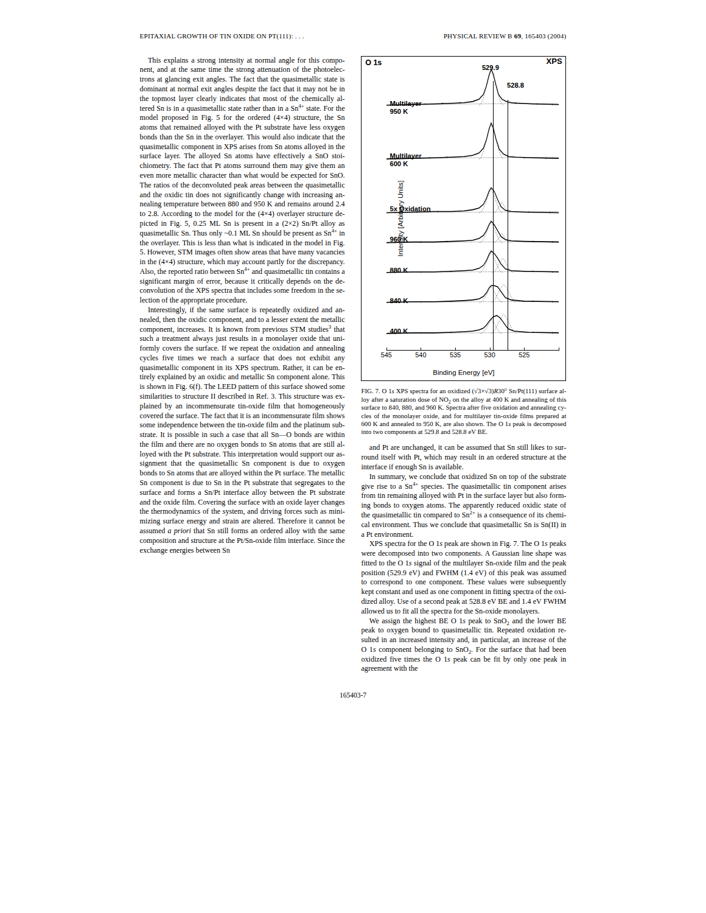Epitaxial growth of tin oxide on Pt(111): . . .
Physical Review B 69, 165403 (2004)
This explains a strong intensity at normal angle for this component, and at the same time the strong attenuation of the photoelectrons at glancing exit angles. The fact that the quasimetallic state is dominant at normal exit angles despite the fact that it may not be in the topmost layer clearly indicates that most of the chemically altered Sn is in a quasimetallic state rather than in a Sn4+ state. For the model proposed in Fig. 5 for the ordered (4×4) structure, the Sn atoms that remained alloyed with the Pt substrate have less oxygen bonds than the Sn in the overlayer. This would also indicate that the quasimetallic component in XPS arises from Sn atoms alloyed in the surface layer. The alloyed Sn atoms have effectively a SnO stoichiometry. The fact that Pt atoms surround them may give them an even more metallic character than what would be expected for SnO. The ratios of the deconvoluted peak areas between the quasimetallic and the oxidic tin does not significantly change with increasing annealing temperature between 880 and 950 K and remains around 2.4 to 2.8. According to the model for the (4×4) overlayer structure depicted in Fig. 5, 0.25 ML Sn is present in a (2×2) Sn/Pt alloy as quasimetallic Sn. Thus only ~0.1 ML Sn should be present as Sn4+ in the overlayer. This is less than what is indicated in the model in Fig. 5. However, STM images often show areas that have many vacancies in the (4×4) structure, which may account partly for the discrepancy. Also, the reported ratio between Sn4+ and quasimetallic tin contains a significant margin of error, because it critically depends on the deconvolution of the XPS spectra that includes some freedom in the selection of the appropriate procedure.
Interestingly, if the same surface is repeatedly oxidized and annealed, then the oxidic component, and to a lesser extent the metallic component, increases. It is known from previous STM studies3 that such a treatment always just results in a monolayer oxide that uniformly covers the surface. If we repeat the oxidation and annealing cycles five times we reach a surface that does not exhibit any quasimetallic component in its XPS spectrum. Rather, it can be entirely explained by an oxidic and metallic Sn component alone. This is shown in Fig. 6(f). The LEED pattern of this surface showed some similarities to structure II described in Ref. 3. This structure was explained by an incommensurate tin-oxide film that homogeneously covered the surface. The fact that it is an incommensurate film shows some independence between the tin-oxide film and the platinum substrate. It is possible in such a case that all Sn—O bonds are within the film and there are no oxygen bonds to Sn atoms that are still alloyed with the Pt substrate. This interpretation would support our assignment that the quasimetallic Sn component is due to oxygen bonds to Sn atoms that are alloyed within the Pt surface. The metallic Sn component is due to Sn in the Pt substrate that segregates to the surface and forms a Sn/Pt interface alloy between the Pt substrate and the oxide film. Covering the surface with an oxide layer changes the thermodynamics of the system, and driving forces such as minimizing surface energy and strain are altered. Therefore it cannot be assumed a priori that Sn still forms an ordered alloy with the same composition and structure at the Pt/Sn-oxide film interface. Since the exchange energies between Sn
O 1s
XPS
Intensity [Arbitrary Units]
Binding Energy [eV]
529.9
528.8
Multilayer
950 K
Multilayer
600 K
5x Oxidation
960 K
880 K
840 K
400 K
545
540
535
530
525
FIG. 7. O 1s XPS spectra for an oxidized (√3×√3)R30° Sn/Pt(111) surface alloy after a saturation dose of NO2 on the alloy at 400 K and annealing of this surface to 840, 880, and 960 K. Spectra after five oxidation and annealing cycles of the monolayer oxide, and for multilayer tin-oxide films prepared at 600 K and annealed to 950 K, are also shown. The O 1s peak is decomposed into two components at 529.8 and 528.8 eV BE.
and Pt are unchanged, it can be assumed that Sn still likes to surround itself with Pt, which may result in an ordered structure at the interface if enough Sn is available.
In summary, we conclude that oxidized Sn on top of the substrate give rise to a Sn4+ species. The quasimetallic tin component arises from tin remaining alloyed with Pt in the surface layer but also forming bonds to oxygen atoms. The apparently reduced oxidic state of the quasimetallic tin compared to Sn2+ is a consequence of its chemical environment. Thus we conclude that quasimetallic Sn is Sn(II) in a Pt environment.
XPS spectra for the O 1s peak are shown in Fig. 7. The O 1s peaks were decomposed into two components. A Gaussian line shape was fitted to the O 1s signal of the multilayer Sn-oxide film and the peak position (529.9 eV) and FWHM (1.4 eV) of this peak was assumed to correspond to one component. These values were subsequently kept constant and used as one component in fitting spectra of the oxidized alloy. Use of a second peak at 528.8 eV BE and 1.4 eV FWHM allowed us to fit all the spectra for the Sn-oxide monolayers.
We assign the highest BE O 1s peak to SnO2 and the lower BE peak to oxygen bound to quasimetallic tin. Repeated oxidation resulted in an increased intensity and, in particular, an increase of the O 1s component belonging to SnO2. For the surface that had been oxidized five times the O 1s peak can be fit by only one peak in agreement with the
165403-7